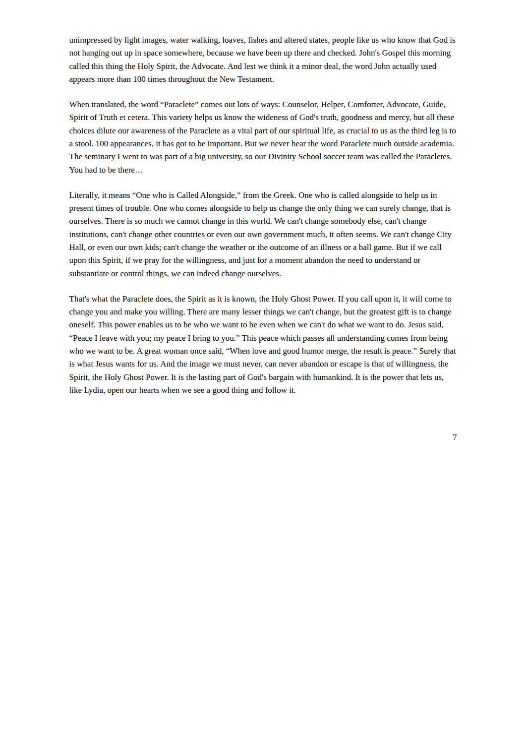unimpressed by light images, water walking, loaves, fishes and altered states, people like us who know that God is not hanging out up in space somewhere, because we have been up there and checked. John's Gospel this morning called this thing the Holy Spirit, the Advocate. And lest we think it a minor deal, the word John actually used appears more than 100 times throughout the New Testament.
When translated, the word “Paraclete” comes out lots of ways: Counselor, Helper, Comforter, Advocate, Guide, Spirit of Truth et cetera. This variety helps us know the wideness of God's truth, goodness and mercy, but all these choices dilute our awareness of the Paraclete as a vital part of our spiritual life, as crucial to us as the third leg is to a stool. 100 appearances, it has got to be important. But we never hear the word Paraclete much outside academia. The seminary I went to was part of a big university, so our Divinity School soccer team was called the Paracletes. You had to be there…
Literally, it means “One who is Called Alongside,” from the Greek. One who is called alongside to help us in present times of trouble. One who comes alongside to help us change the only thing we can surely change, that is ourselves. There is so much we cannot change in this world. We can't change somebody else, can't change institutions, can't change other countries or even our own government much, it often seems. We can't change City Hall, or even our own kids; can't change the weather or the outcome of an illness or a ball game. But if we call upon this Spirit, if we pray for the willingness, and just for a moment abandon the need to understand or substantiate or control things, we can indeed change ourselves.
That's what the Paraclete does, the Spirit as it is known, the Holy Ghost Power. If you call upon it, it will come to change you and make you willing. There are many lesser things we can't change, but the greatest gift is to change oneself. This power enables us to be who we want to be even when we can't do what we want to do. Jesus said, “Peace I leave with you; my peace I bring to you.” This peace which passes all understanding comes from being who we want to be. A great woman once said, “When love and good humor merge, the result is peace.” Surely that is what Jesus wants for us. And the image we must never, can never abandon or escape is that of willingness, the Spirit, the Holy Ghost Power. It is the lasting part of God's bargain with humankind. It is the power that lets us, like Lydia, open our hearts when we see a good thing and follow it.
7